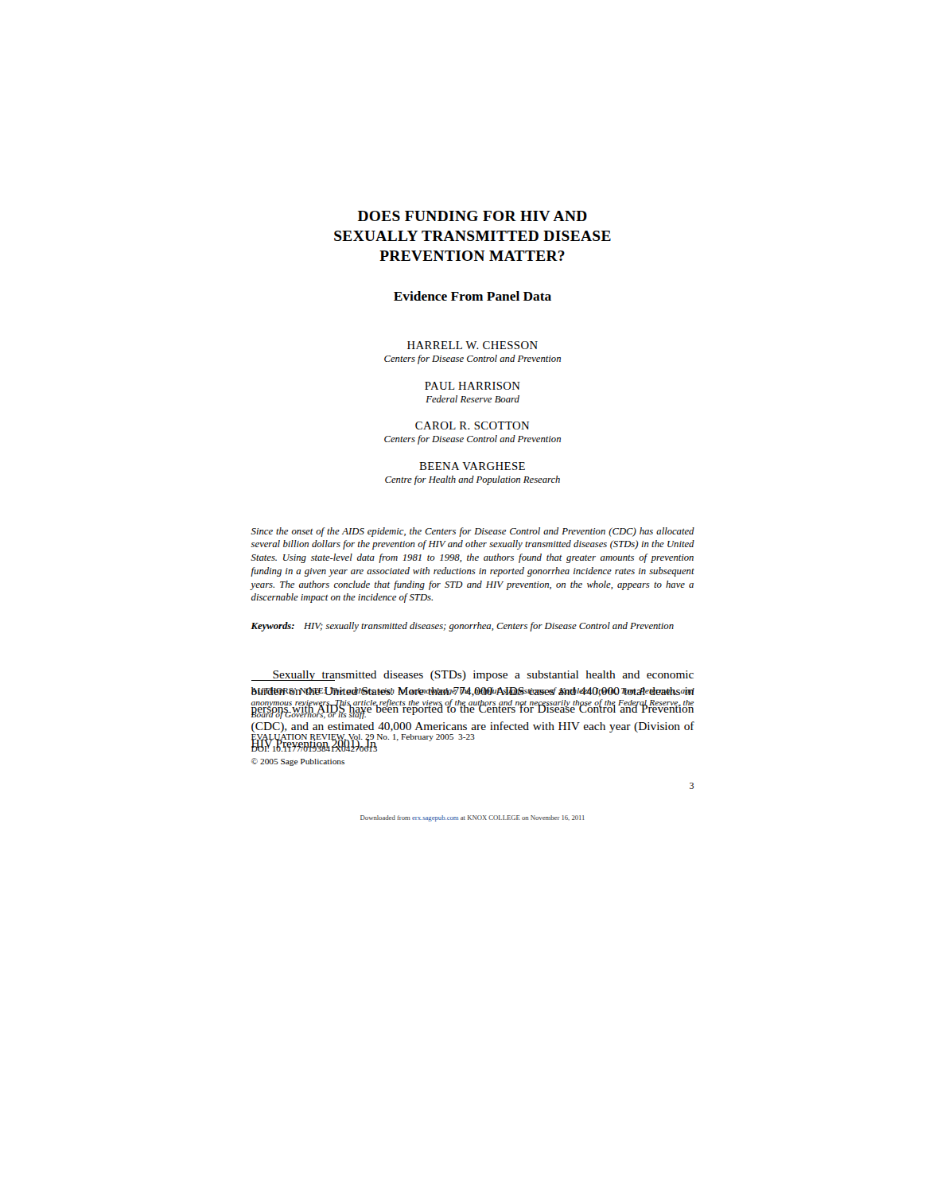Does Funding for HIV and
Sexually Transmitted Disease
Prevention Matter?
Evidence From Panel Data
HARRELL W. CHESSON
Centers for Disease Control and Prevention
PAUL HARRISON
Federal Reserve Board
CAROL R. SCOTTON
Centers for Disease Control and Prevention
BEENA VARGHESE
Centre for Health and Population Research
Since the onset of the AIDS epidemic, the Centers for Disease Control and Prevention (CDC) has allocated several billion dollars for the prevention of HIV and other sexually transmitted diseases (STDs) in the United States. Using state-level data from 1981 to 1998, the authors found that greater amounts of prevention funding in a given year are associated with reductions in reported gonorrhea incidence rates in subsequent years. The authors conclude that funding for STD and HIV prevention, on the whole, appears to have a discernable impact on the incidence of STDs.
Keywords: HIV; sexually transmitted diseases; gonorrhea, Centers for Disease Control and Prevention
Sexually transmitted diseases (STDs) impose a substantial health and economic burden on the United States. More than 774,000 AIDS cases and 440,000 total deaths in persons with AIDS have been reported to the Centers for Disease Control and Prevention (CDC), and an estimated 40,000 Americans are infected with HIV each year (Division of HIV Prevention 2001). In
AUTHORS’ NOTE: The authors wish to acknowledge the helpful suggestions of Kathleen Irwin, Tom Peterman, and anonymous reviewers. This article reflects the views of the authors and not necessarily those of the Federal Reserve, the Board of Governors, or its staff.
EVALUATION REVIEW, Vol. 29 No. 1, February 2005 3-23
DOI: 10.1177/0193841X04270613
© 2005 Sage Publications
3
Downloaded from erx.sagepub.com at KNOX COLLEGE on November 16, 2011